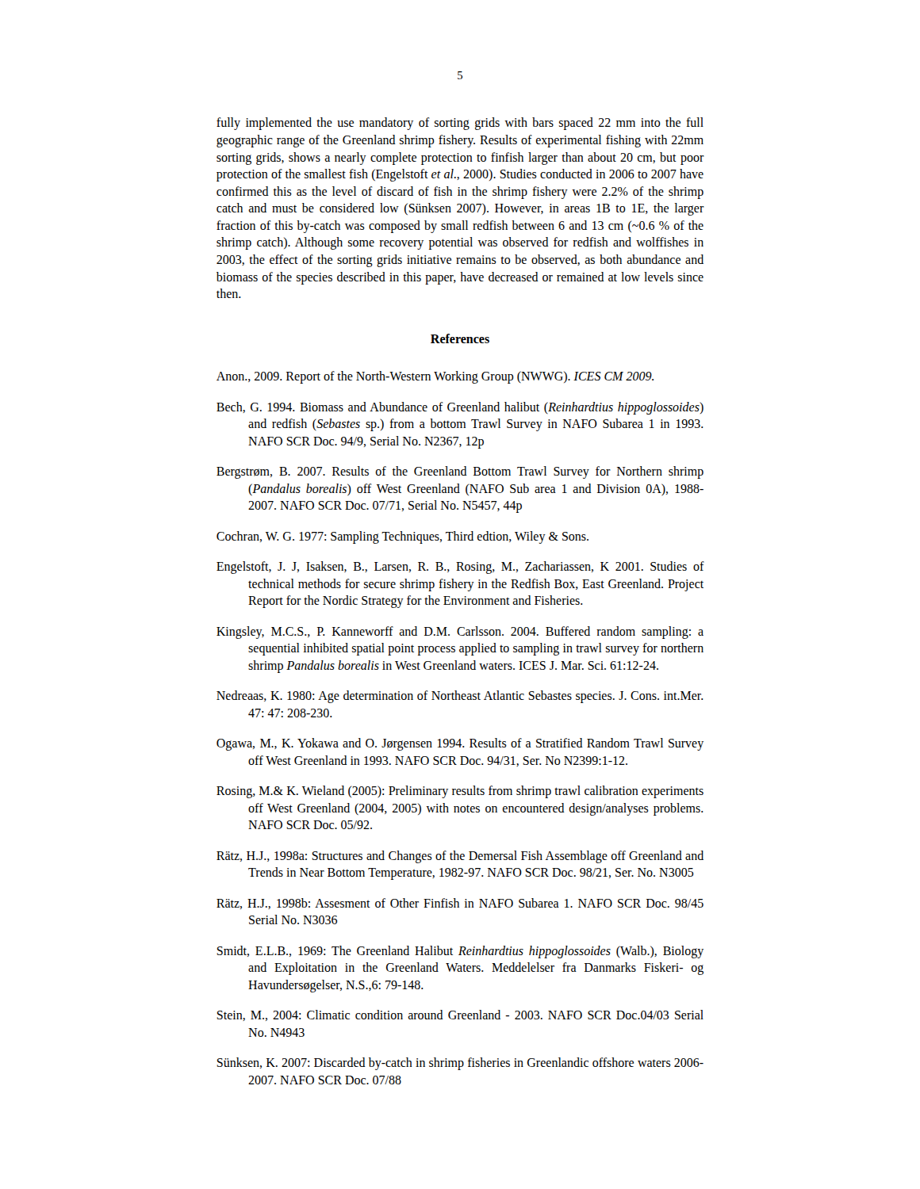5
fully implemented the use mandatory of sorting grids with bars spaced 22 mm into the full geographic range of the Greenland shrimp fishery. Results of experimental fishing with 22mm sorting grids, shows a nearly complete protection to finfish larger than about 20 cm, but poor protection of the smallest fish (Engelstoft et al., 2000). Studies conducted in 2006 to 2007 have confirmed this as the level of discard of fish in the shrimp fishery were 2.2% of the shrimp catch and must be considered low (Sünksen 2007). However, in areas 1B to 1E, the larger fraction of this by-catch was composed by small redfish between 6 and 13 cm (~0.6 % of the shrimp catch). Although some recovery potential was observed for redfish and wolffishes in 2003, the effect of the sorting grids initiative remains to be observed, as both abundance and biomass of the species described in this paper, have decreased or remained at low levels since then.
References
Anon., 2009. Report of the North-Western Working Group (NWWG). ICES CM 2009.
Bech, G. 1994. Biomass and Abundance of Greenland halibut (Reinhardtius hippoglossoides) and redfish (Sebastes sp.) from a bottom Trawl Survey in NAFO Subarea 1 in 1993. NAFO SCR Doc. 94/9, Serial No. N2367, 12p
Bergstrøm, B. 2007. Results of the Greenland Bottom Trawl Survey for Northern shrimp (Pandalus borealis) off West Greenland (NAFO Sub area 1 and Division 0A), 1988-2007. NAFO SCR Doc. 07/71, Serial No. N5457, 44p
Cochran, W. G. 1977: Sampling Techniques, Third edtion, Wiley & Sons.
Engelstoft, J. J, Isaksen, B., Larsen, R. B., Rosing, M., Zachariassen, K 2001. Studies of technical methods for secure shrimp fishery in the Redfish Box, East Greenland. Project Report for the Nordic Strategy for the Environment and Fisheries.
Kingsley, M.C.S., P. Kanneworff and D.M. Carlsson. 2004. Buffered random sampling: a sequential inhibited spatial point process applied to sampling in trawl survey for northern shrimp Pandalus borealis in West Greenland waters. ICES J. Mar. Sci. 61:12-24.
Nedreaas, K. 1980: Age determination of Northeast Atlantic Sebastes species. J. Cons. int.Mer. 47: 47: 208-230.
Ogawa, M., K. Yokawa and O. Jørgensen 1994. Results of a Stratified Random Trawl Survey off West Greenland in 1993. NAFO SCR Doc. 94/31, Ser. No N2399:1-12.
Rosing, M.& K. Wieland (2005): Preliminary results from shrimp trawl calibration experiments off West Greenland (2004, 2005) with notes on encountered design/analyses problems. NAFO SCR Doc. 05/92.
Rätz, H.J., 1998a: Structures and Changes of the Demersal Fish Assemblage off Greenland and Trends in Near Bottom Temperature, 1982-97. NAFO SCR Doc. 98/21, Ser. No. N3005
Rätz, H.J., 1998b: Assesment of Other Finfish in NAFO Subarea 1. NAFO SCR Doc. 98/45 Serial No. N3036
Smidt, E.L.B., 1969: The Greenland Halibut Reinhardtius hippoglossoides (Walb.), Biology and Exploitation in the Greenland Waters. Meddelelser fra Danmarks Fiskeri- og Havundersøgelser, N.S.,6: 79-148.
Stein, M., 2004: Climatic condition around Greenland - 2003. NAFO SCR Doc.04/03 Serial No. N4943
Sünksen, K. 2007: Discarded by-catch in shrimp fisheries in Greenlandic offshore waters 2006-2007. NAFO SCR Doc. 07/88